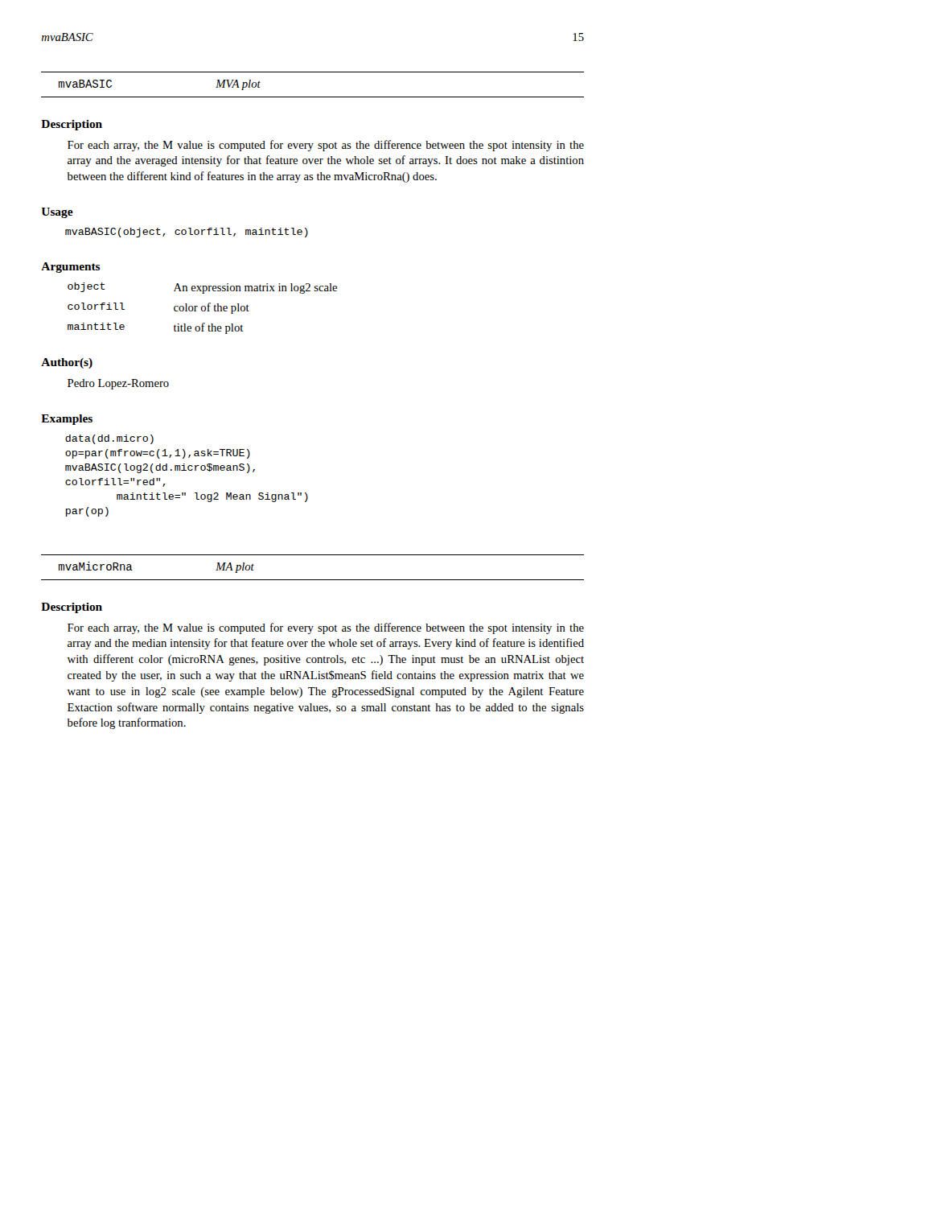mvaBASIC 15
mvaBASIC MVA plot
Description
For each array, the M value is computed for every spot as the difference between the spot intensity in the array and the averaged intensity for that feature over the whole set of arrays. It does not make a distintion between the different kind of features in the array as the mvaMicroRna() does.
Usage
mvaBASIC(object, colorfill, maintitle)
Arguments
object
An expression matrix in log2 scale
colorfill
color of the plot
maintitle
title of the plot
Author(s)
Pedro Lopez-Romero
Examples
data(dd.micro)
op=par(mfrow=c(1,1),ask=TRUE)
mvaBASIC(log2(dd.micro$meanS),
colorfill="red",
        maintitle=" log2 Mean Signal")
par(op)
mvaMicroRna MA plot
Description
For each array, the M value is computed for every spot as the difference between the spot intensity in the array and the median intensity for that feature over the whole set of arrays. Every kind of feature is identified with different color (microRNA genes, positive controls, etc ...) The input must be an uRNAList object created by the user, in such a way that the uRNAList$meanS field contains the expression matrix that we want to use in log2 scale (see example below) The gProcessedSignal computed by the Agilent Feature Extaction software normally contains negative values, so a small constant has to be added to the signals before log tranformation.